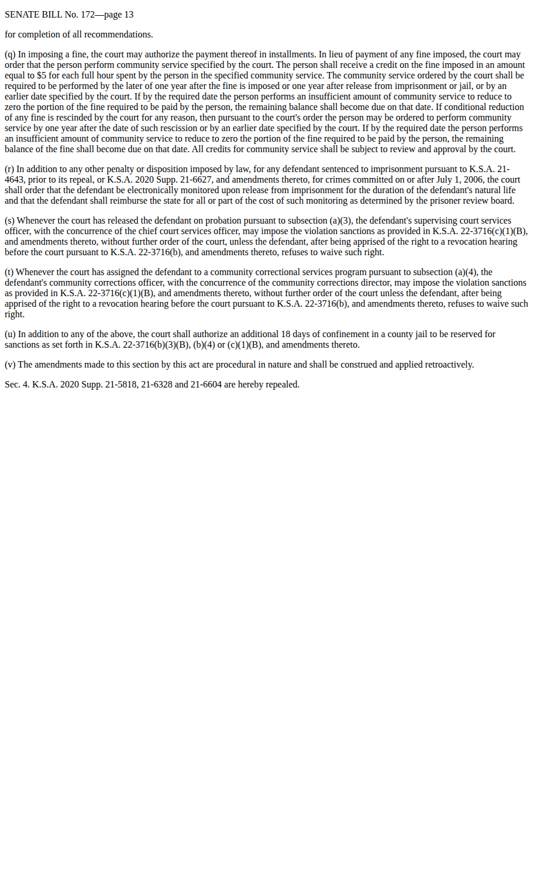SENATE BILL No. 172—page 13
for completion of all recommendations.
(q) In imposing a fine, the court may authorize the payment thereof in installments. In lieu of payment of any fine imposed, the court may order that the person perform community service specified by the court. The person shall receive a credit on the fine imposed in an amount equal to $5 for each full hour spent by the person in the specified community service. The community service ordered by the court shall be required to be performed by the later of one year after the fine is imposed or one year after release from imprisonment or jail, or by an earlier date specified by the court. If by the required date the person performs an insufficient amount of community service to reduce to zero the portion of the fine required to be paid by the person, the remaining balance shall become due on that date. If conditional reduction of any fine is rescinded by the court for any reason, then pursuant to the court's order the person may be ordered to perform community service by one year after the date of such rescission or by an earlier date specified by the court. If by the required date the person performs an insufficient amount of community service to reduce to zero the portion of the fine required to be paid by the person, the remaining balance of the fine shall become due on that date. All credits for community service shall be subject to review and approval by the court.
(r) In addition to any other penalty or disposition imposed by law, for any defendant sentenced to imprisonment pursuant to K.S.A. 21-4643, prior to its repeal, or K.S.A. 2020 Supp. 21-6627, and amendments thereto, for crimes committed on or after July 1, 2006, the court shall order that the defendant be electronically monitored upon release from imprisonment for the duration of the defendant's natural life and that the defendant shall reimburse the state for all or part of the cost of such monitoring as determined by the prisoner review board.
(s) Whenever the court has released the defendant on probation pursuant to subsection (a)(3), the defendant's supervising court services officer, with the concurrence of the chief court services officer, may impose the violation sanctions as provided in K.S.A. 22-3716(c)(1)(B), and amendments thereto, without further order of the court, unless the defendant, after being apprised of the right to a revocation hearing before the court pursuant to K.S.A. 22-3716(b), and amendments thereto, refuses to waive such right.
(t) Whenever the court has assigned the defendant to a community correctional services program pursuant to subsection (a)(4), the defendant's community corrections officer, with the concurrence of the community corrections director, may impose the violation sanctions as provided in K.S.A. 22-3716(c)(1)(B), and amendments thereto, without further order of the court unless the defendant, after being apprised of the right to a revocation hearing before the court pursuant to K.S.A. 22-3716(b), and amendments thereto, refuses to waive such right.
(u) In addition to any of the above, the court shall authorize an additional 18 days of confinement in a county jail to be reserved for sanctions as set forth in K.S.A. 22-3716(b)(3)(B), (b)(4) or (c)(1)(B), and amendments thereto.
(v) The amendments made to this section by this act are procedural in nature and shall be construed and applied retroactively.
Sec. 4. K.S.A. 2020 Supp. 21-5818, 21-6328 and 21-6604 are hereby repealed.